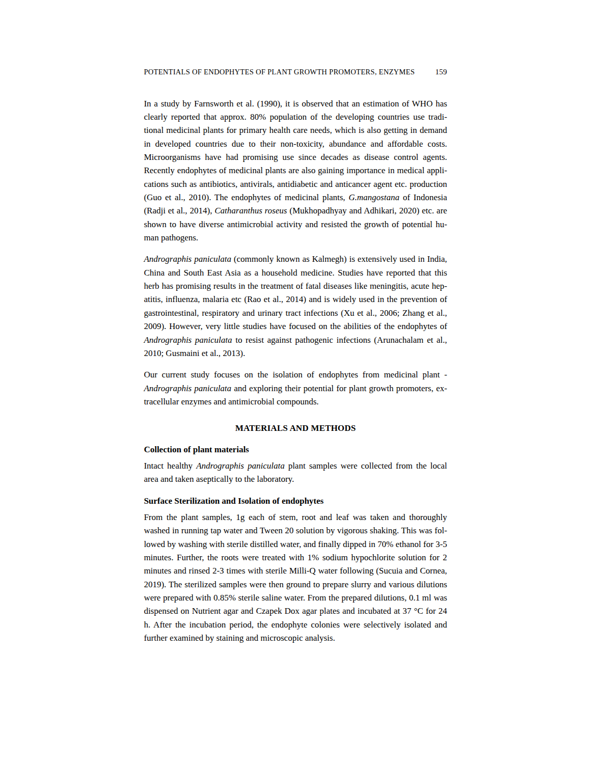Potentials of endophytes of plant growth promoters, enzymes 159
In a study by Farnsworth et al. (1990), it is observed that an estimation of WHO has clearly reported that approx. 80% population of the developing countries use traditional medicinal plants for primary health care needs, which is also getting in demand in developed countries due to their non-toxicity, abundance and affordable costs. Microorganisms have had promising use since decades as disease control agents. Recently endophytes of medicinal plants are also gaining importance in medical applications such as antibiotics, antivirals, antidiabetic and anticancer agent etc. production (Guo et al., 2010). The endophytes of medicinal plants, G.mangostana of Indonesia (Radji et al., 2014), Catharanthus roseus (Mukhopadhyay and Adhikari, 2020) etc. are shown to have diverse antimicrobial activity and resisted the growth of potential human pathogens.
Andrographis paniculata (commonly known as Kalmegh) is extensively used in India, China and South East Asia as a household medicine. Studies have reported that this herb has promising results in the treatment of fatal diseases like meningitis, acute hepatitis, influenza, malaria etc (Rao et al., 2014) and is widely used in the prevention of gastrointestinal, respiratory and urinary tract infections (Xu et al., 2006; Zhang et al., 2009). However, very little studies have focused on the abilities of the endophytes of Andrographis paniculata to resist against pathogenic infections (Arunachalam et al., 2010; Gusmaini et al., 2013).
Our current study focuses on the isolation of endophytes from medicinal plant - Andrographis paniculata and exploring their potential for plant growth promoters, extracellular enzymes and antimicrobial compounds.
Materials and Methods
Collection of plant materials
Intact healthy Andrographis paniculata plant samples were collected from the local area and taken aseptically to the laboratory.
Surface Sterilization and Isolation of endophytes
From the plant samples, 1g each of stem, root and leaf was taken and thoroughly washed in running tap water and Tween 20 solution by vigorous shaking. This was followed by washing with sterile distilled water, and finally dipped in 70% ethanol for 3-5 minutes. Further, the roots were treated with 1% sodium hypochlorite solution for 2 minutes and rinsed 2-3 times with sterile Milli-Q water following (Sucuia and Cornea, 2019). The sterilized samples were then ground to prepare slurry and various dilutions were prepared with 0.85% sterile saline water. From the prepared dilutions, 0.1 ml was dispensed on Nutrient agar and Czapek Dox agar plates and incubated at 37 °C for 24 h. After the incubation period, the endophyte colonies were selectively isolated and further examined by staining and microscopic analysis.